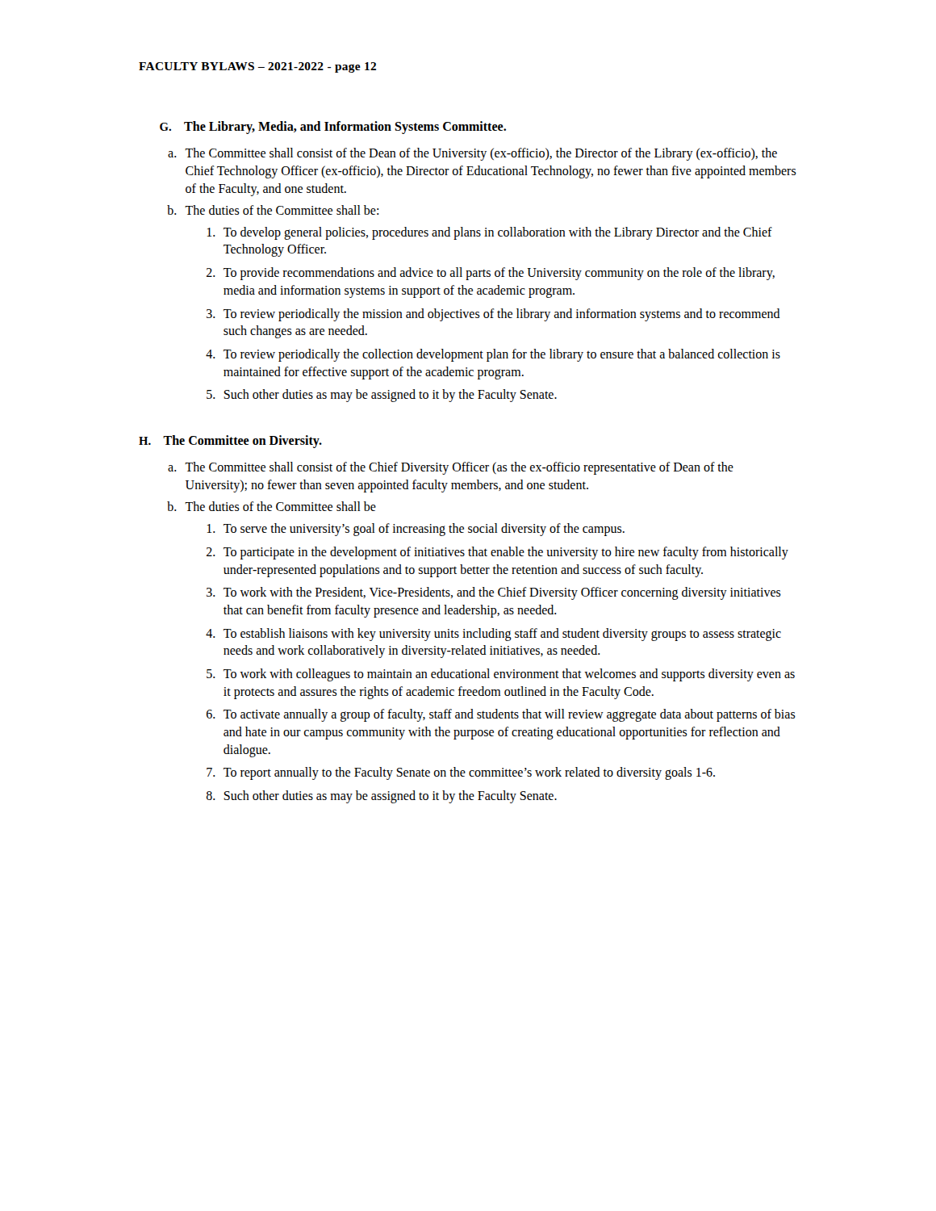FACULTY BYLAWS – 2021-2022 - page 12
G. The Library, Media, and Information Systems Committee.
The Committee shall consist of the Dean of the University (ex-officio), the Director of the Library (ex-officio), the Chief Technology Officer (ex-officio), the Director of Educational Technology, no fewer than five appointed members of the Faculty, and one student.
The duties of the Committee shall be:
To develop general policies, procedures and plans in collaboration with the Library Director and the Chief Technology Officer.
To provide recommendations and advice to all parts of the University community on the role of the library, media and information systems in support of the academic program.
To review periodically the mission and objectives of the library and information systems and to recommend such changes as are needed.
To review periodically the collection development plan for the library to ensure that a balanced collection is maintained for effective support of the academic program.
Such other duties as may be assigned to it by the Faculty Senate.
H. The Committee on Diversity.
The Committee shall consist of the Chief Diversity Officer (as the ex-officio representative of Dean of the University); no fewer than seven appointed faculty members, and one student.
The duties of the Committee shall be
To serve the university’s goal of increasing the social diversity of the campus.
To participate in the development of initiatives that enable the university to hire new faculty from historically under-represented populations and to support better the retention and success of such faculty.
To work with the President, Vice-Presidents, and the Chief Diversity Officer concerning diversity initiatives that can benefit from faculty presence and leadership, as needed.
To establish liaisons with key university units including staff and student diversity groups to assess strategic needs and work collaboratively in diversity-related initiatives, as needed.
To work with colleagues to maintain an educational environment that welcomes and supports diversity even as it protects and assures the rights of academic freedom outlined in the Faculty Code.
To activate annually a group of faculty, staff and students that will review aggregate data about patterns of bias and hate in our campus community with the purpose of creating educational opportunities for reflection and dialogue.
To report annually to the Faculty Senate on the committee’s work related to diversity goals 1-6.
Such other duties as may be assigned to it by the Faculty Senate.